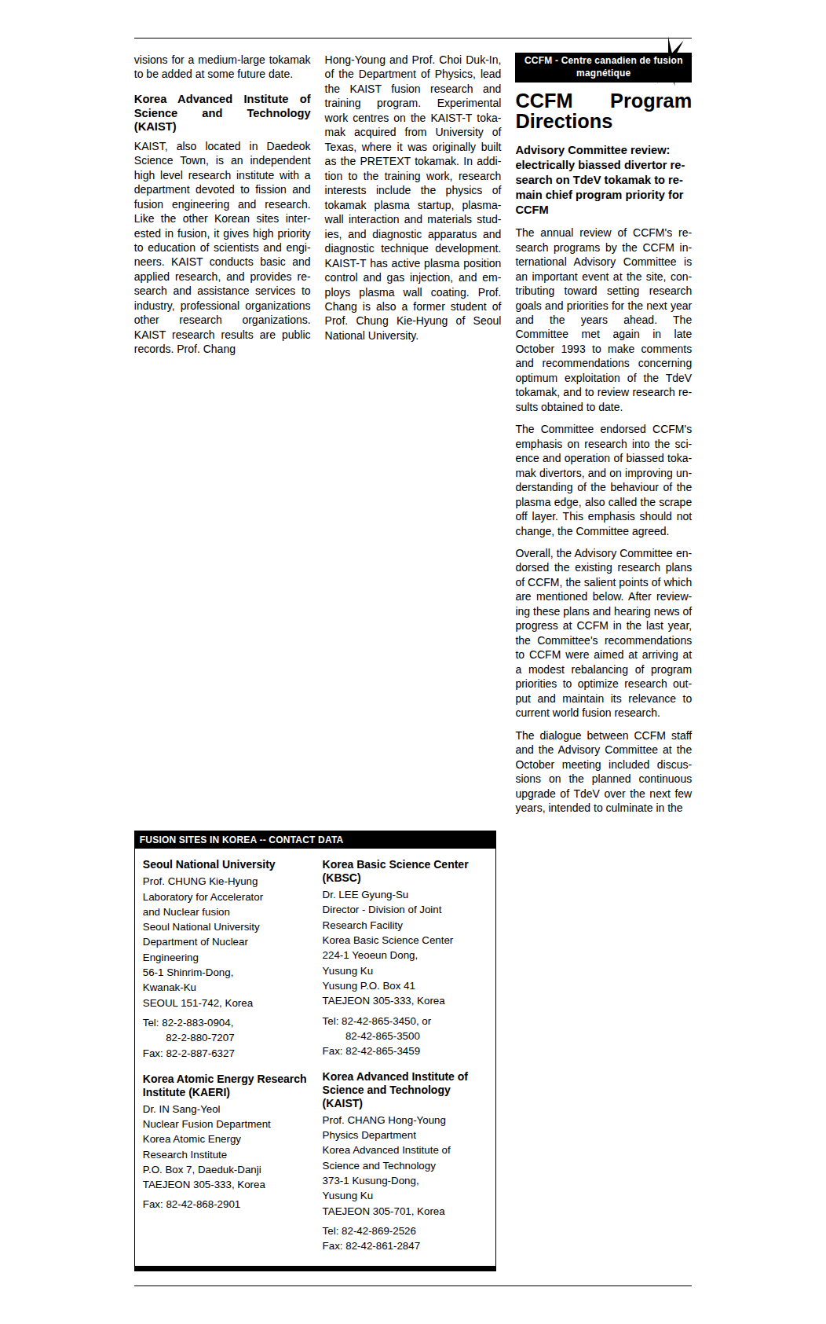visions for a medium-large tokamak to be added at some future date.
Korea Advanced Institute of Science and Technology (KAIST)
KAIST, also located in Daedeok Science Town, is an independent high level research institute with a department devoted to fission and fusion engineering and research. Like the other Korean sites interested in fusion, it gives high priority to education of scientists and engineers. KAIST conducts basic and applied research, and provides research and assistance services to industry, professional organizations other research organizations. KAIST research results are public records. Prof. Chang
Hong-Young and Prof. Choi Duk-In, of the Department of Physics, lead the KAIST fusion research and training program. Experimental work centres on the KAIST-T tokamak acquired from University of Texas, where it was originally built as the PRETEXT tokamak. In addition to the training work, research interests include the physics of tokamak plasma startup, plasma-wall interaction and materials studies, and diagnostic apparatus and diagnostic technique development. KAIST-T has active plasma position control and gas injection, and employs plasma wall coating. Prof. Chang is also a former student of Prof. Chung Kie-Hyung of Seoul National University.
CCFM - Centre canadien de fusion magnétique
CCFM Program Directions
Advisory Committee review: electrically biassed divertor research on TdeV tokamak to remain chief program priority for CCFM
The annual review of CCFM's research programs by the CCFM international Advisory Committee is an important event at the site, contributing toward setting research goals and priorities for the next year and the years ahead. The Committee met again in late October 1993 to make comments and recommendations concerning optimum exploitation of the TdeV tokamak, and to review research results obtained to date.
The Committee endorsed CCFM's emphasis on research into the science and operation of biassed tokamak divertors, and on improving understanding of the behaviour of the plasma edge, also called the scrape off layer. This emphasis should not change, the Committee agreed.
Overall, the Advisory Committee endorsed the existing research plans of CCFM, the salient points of which are mentioned below. After reviewing these plans and hearing news of progress at CCFM in the last year, the Committee's recommendations to CCFM were aimed at arriving at a modest rebalancing of program priorities to optimize research output and maintain its relevance to current world fusion research.
The dialogue between CCFM staff and the Advisory Committee at the October meeting included discussions on the planned continuous upgrade of TdeV over the next few years, intended to culminate in the
FUSION SITES IN KOREA -- CONTACT DATA
Seoul National University
Prof. CHUNG Kie-Hyung
Laboratory for Accelerator
and Nuclear fusion
Seoul National University
Department of Nuclear
Engineering
56-1 Shinrim-Dong,
Kwanak-Ku
SEOUL 151-742, Korea
Tel: 82-2-883-0904,
82-2-880-7207
Fax: 82-2-887-6327
Korea Atomic Energy Research Institute (KAERI)
Dr. IN Sang-Yeol
Nuclear Fusion Department
Korea Atomic Energy
Research Institute
P.O. Box 7, Daeduk-Danji
TAEJEON 305-333, Korea
Fax: 82-42-868-2901
Korea Basic Science Center (KBSC)
Dr. LEE Gyung-Su
Director - Division of Joint
Research Facility
Korea Basic Science Center
224-1 Yeoeun Dong,
Yusung Ku
Yusung P.O. Box 41
TAEJEON 305-333, Korea
Tel: 82-42-865-3450, or
82-42-865-3500
Fax: 82-42-865-3459
Korea Advanced Institute of Science and Technology (KAIST)
Prof. CHANG Hong-Young
Physics Department
Korea Advanced Institute of
Science and Technology
373-1 Kusung-Dong,
Yusung Ku
TAEJEON 305-701, Korea
Tel: 82-42-869-2526
Fax: 82-42-861-2847